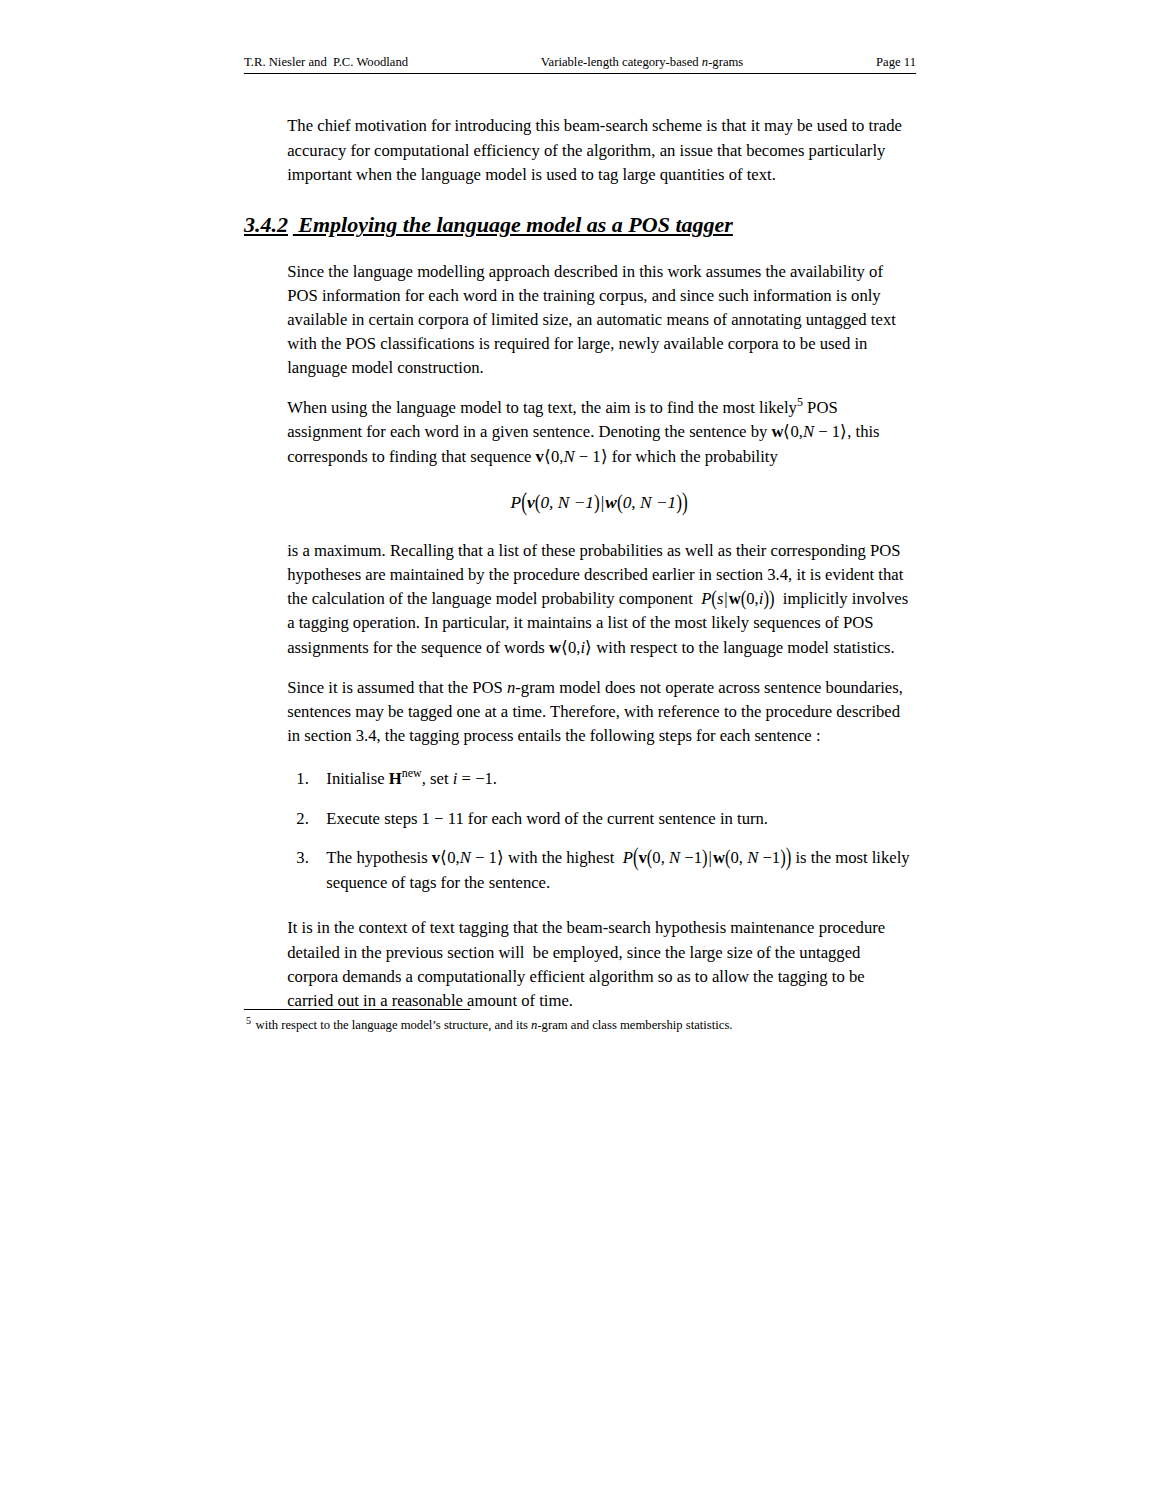T.R. Niesler and P.C. Woodland
Variable-length category-based n-grams
Page 11
The chief motivation for introducing this beam-search scheme is that it may be used to trade accuracy for computational efficiency of the algorithm, an issue that becomes particularly important when the language model is used to tag large quantities of text.
3.4.2 Employing the language model as a POS tagger
Since the language modelling approach described in this work assumes the availability of POS information for each word in the training corpus, and since such information is only available in certain corpora of limited size, an automatic means of annotating untagged text with the POS classifications is required for large, newly available corpora to be used in language model construction.
When using the language model to tag text, the aim is to find the most likely5 POS assignment for each word in a given sentence. Denoting the sentence by w⟨0,N − 1⟩, this corresponds to finding that sequence v⟨0,N − 1⟩ for which the probability
P(v(0, N −1)|w(0, N −1))
is a maximum. Recalling that a list of these probabilities as well as their corresponding POS hypotheses are maintained by the procedure described earlier in section 3.4, it is evident that the calculation of the language model probability component P(s|w(0,i)) implicitly involves a tagging operation. In particular, it maintains a list of the most likely sequences of POS assignments for the sequence of words w⟨0,i⟩ with respect to the language model statistics.
Since it is assumed that the POS n-gram model does not operate across sentence boundaries, sentences may be tagged one at a time. Therefore, with reference to the procedure described in section 3.4, the tagging process entails the following steps for each sentence :
Initialise Hnew, set i = −1.
Execute steps 1 − 11 for each word of the current sentence in turn.
The hypothesis v⟨0,N − 1⟩ with the highest P(v(0, N −1)|w(0, N −1)) is the most likely sequence of tags for the sentence.
It is in the context of text tagging that the beam-search hypothesis maintenance procedure detailed in the previous section will be employed, since the large size of the untagged corpora demands a computationally efficient algorithm so as to allow the tagging to be carried out in a reasonable amount of time.
5with respect to the language model’s structure, and its n-gram and class membership statistics.